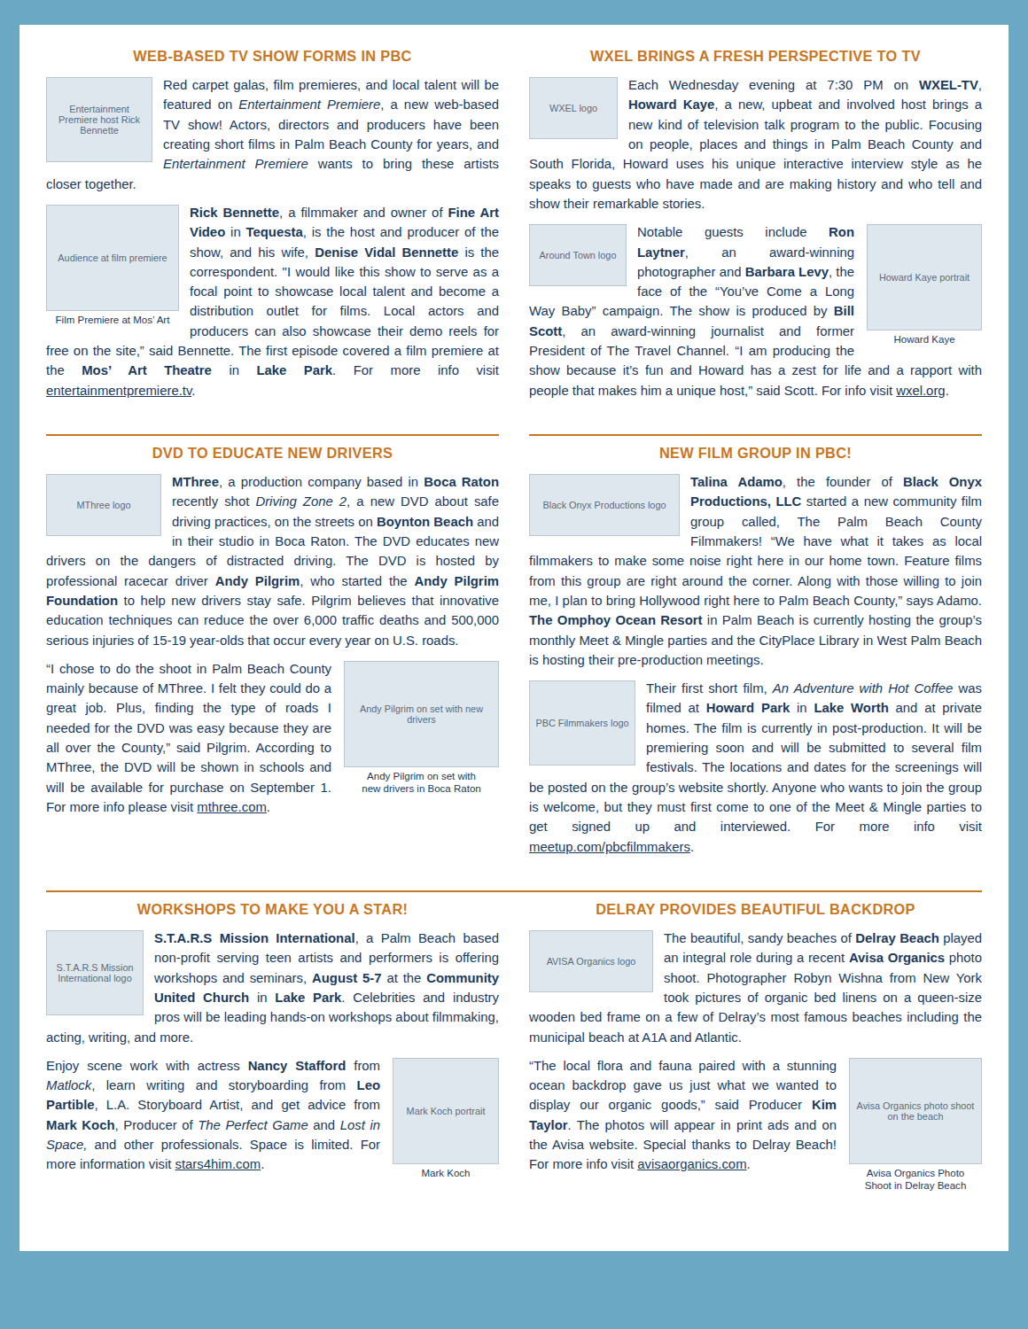Web-Based TV Show Forms in PBC
Entertainment Premiere host Rick Bennette
Red carpet galas, film premieres, and local talent will be featured on Entertainment Premiere, a new web-based TV show! Actors, directors and producers have been creating short films in Palm Beach County for years, and Entertainment Premiere wants to bring these artists closer together.
Audience at film premiere
Film Premiere at Mos’ Art
Rick Bennette, a filmmaker and owner of Fine Art Video in Tequesta, is the host and producer of the show, and his wife, Denise Vidal Bennette is the correspondent. "I would like this show to serve as a focal point to showcase local talent and become a distribution outlet for films. Local actors and producers can also showcase their demo reels for free on the site,” said Bennette. The first episode covered a film premiere at the Mos’ Art Theatre in Lake Park. For more info visit entertainmentpremiere.tv.
WXEL Brings a Fresh Perspective to TV
WXEL logo
Each Wednesday evening at 7:30 PM on WXEL-TV, Howard Kaye, a new, upbeat and involved host brings a new kind of television talk program to the public. Focusing on people, places and things in Palm Beach County and South Florida, Howard uses his unique interactive interview style as he speaks to guests who have made and are making history and who tell and show their remarkable stories.
Around Town logo
Howard Kaye portrait
Howard Kaye
Notable guests include Ron Laytner, an award-winning photographer and Barbara Levy, the face of the “You’ve Come a Long Way Baby” campaign. The show is produced by Bill Scott, an award-winning journalist and former President of The Travel Channel. “I am producing the show because it’s fun and Howard has a zest for life and a rapport with people that makes him a unique host,” said Scott. For info visit wxel.org.
DVD to Educate New Drivers
MThree logo
MThree, a production company based in Boca Raton recently shot Driving Zone 2, a new DVD about safe driving practices, on the streets on Boynton Beach and in their studio in Boca Raton. The DVD educates new drivers on the dangers of distracted driving. The DVD is hosted by professional racecar driver Andy Pilgrim, who started the Andy Pilgrim Foundation to help new drivers stay safe. Pilgrim believes that innovative education techniques can reduce the over 6,000 traffic deaths and 500,000 serious injuries of 15-19 year-olds that occur every year on U.S. roads.
Andy Pilgrim on set with new drivers
Andy Pilgrim on set with
new drivers in Boca Raton
“I chose to do the shoot in Palm Beach County mainly because of MThree. I felt they could do a great job. Plus, finding the type of roads I needed for the DVD was easy because they are all over the County,” said Pilgrim. According to MThree, the DVD will be shown in schools and will be available for purchase on September 1. For more info please visit mthree.com.
New Film Group in PBC!
Black Onyx Productions logo
Talina Adamo, the founder of Black Onyx Productions, LLC started a new community film group called, The Palm Beach County Filmmakers! “We have what it takes as local filmmakers to make some noise right here in our home town. Feature films from this group are right around the corner. Along with those willing to join me, I plan to bring Hollywood right here to Palm Beach County,” says Adamo. The Omphoy Ocean Resort in Palm Beach is currently hosting the group’s monthly Meet & Mingle parties and the CityPlace Library in West Palm Beach is hosting their pre-production meetings.
PBC Filmmakers logo
Their first short film, An Adventure with Hot Coffee was filmed at Howard Park in Lake Worth and at private homes. The film is currently in post-production. It will be premiering soon and will be submitted to several film festivals. The locations and dates for the screenings will be posted on the group’s website shortly. Anyone who wants to join the group is welcome, but they must first come to one of the Meet & Mingle parties to get signed up and interviewed. For more info visit meetup.com/pbcfilmmakers.
Workshops to Make You a Star!
S.T.A.R.S Mission International logo
S.T.A.R.S Mission International, a Palm Beach based non-profit serving teen artists and performers is offering workshops and seminars, August 5-7 at the Community United Church in Lake Park. Celebrities and industry pros will be leading hands-on workshops about filmmaking, acting, writing, and more.
Mark Koch portrait
Mark Koch
Enjoy scene work with actress Nancy Stafford from Matlock, learn writing and storyboarding from Leo Partible, L.A. Storyboard Artist, and get advice from Mark Koch, Producer of The Perfect Game and Lost in Space, and other professionals. Space is limited. For more information visit stars4him.com.
Delray Provides Beautiful Backdrop
AVISA Organics logo
The beautiful, sandy beaches of Delray Beach played an integral role during a recent Avisa Organics photo shoot. Photographer Robyn Wishna from New York took pictures of organic bed linens on a queen-size wooden bed frame on a few of Delray’s most famous beaches including the municipal beach at A1A and Atlantic.
Avisa Organics photo shoot on the beach
Avisa Organics Photo
Shoot in Delray Beach
“The local flora and fauna paired with a stunning ocean backdrop gave us just what we wanted to display our organic goods,” said Producer Kim Taylor. The photos will appear in print ads and on the Avisa website. Special thanks to Delray Beach! For more info visit avisaorganics.com.